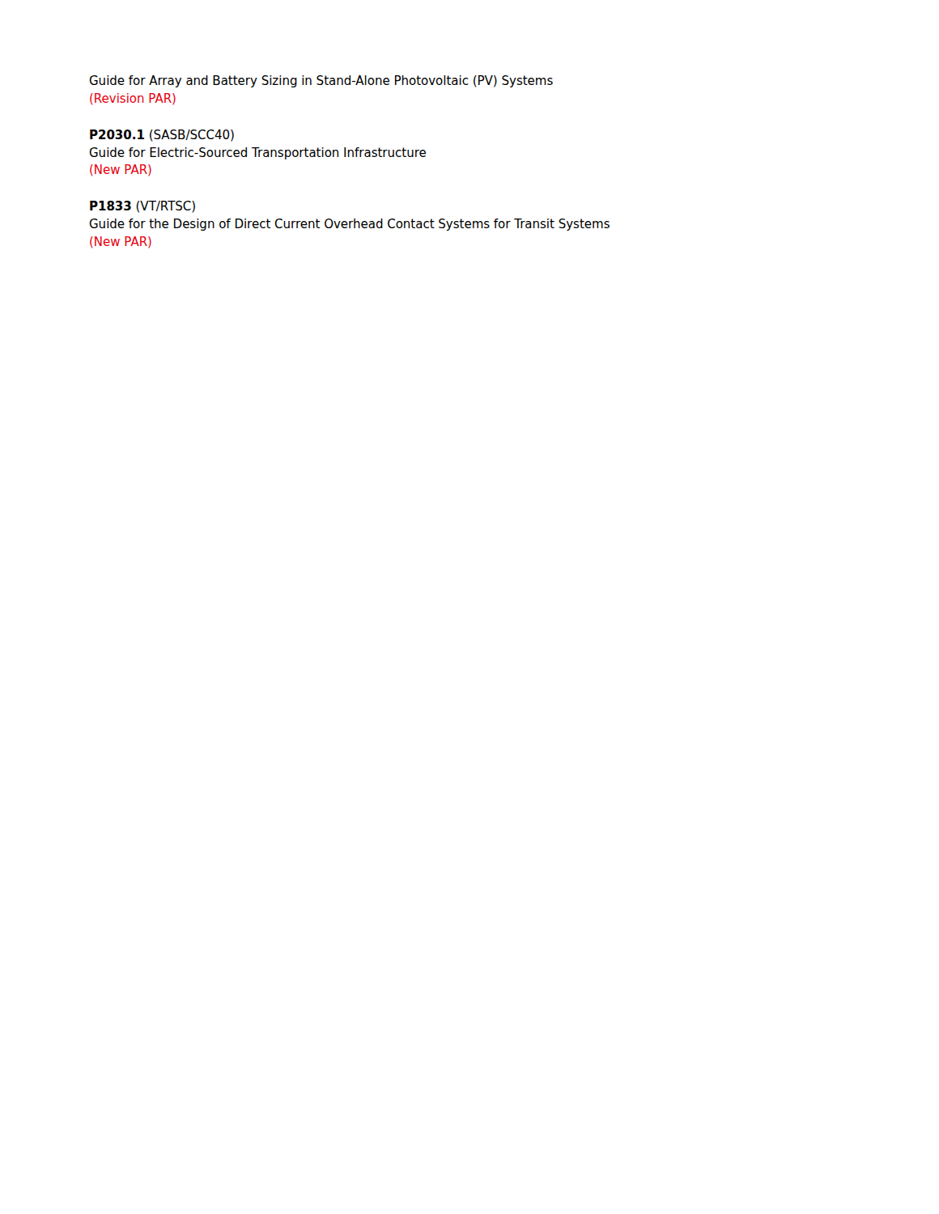Guide for Array and Battery Sizing in Stand-Alone Photovoltaic (PV) Systems
(Revision PAR)
P2030.1 (SASB/SCC40)
Guide for Electric-Sourced Transportation Infrastructure
(New PAR)
P1833 (VT/RTSC)
Guide for the Design of Direct Current Overhead Contact Systems for Transit Systems
(New PAR)